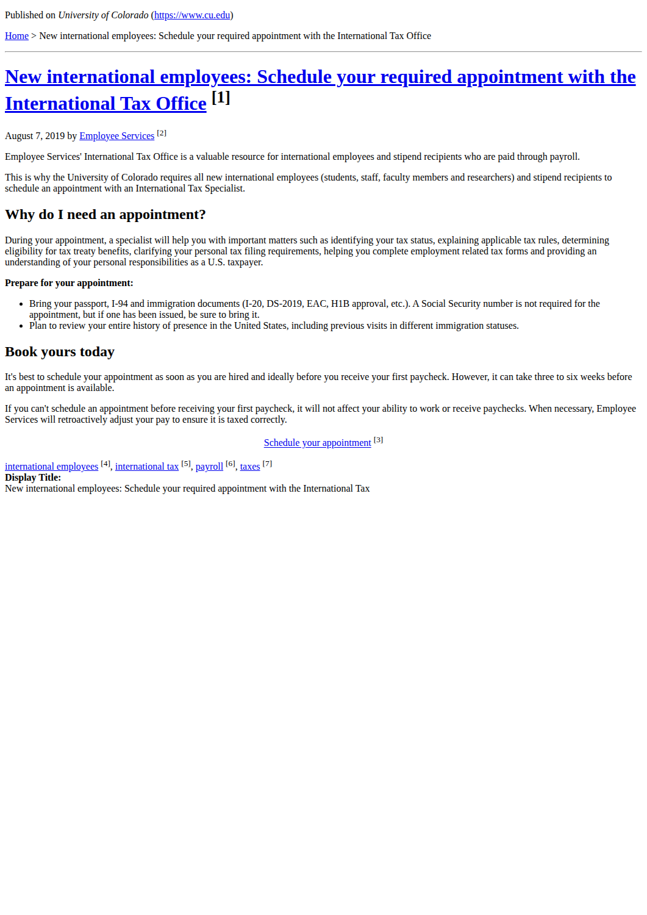Published on University of Colorado (https://www.cu.edu)
Home > New international employees: Schedule your required appointment with the International Tax Office
New international employees: Schedule your required appointment with the International Tax Office [1]
August 7, 2019 by Employee Services [2]
Employee Services' International Tax Office is a valuable resource for international employees and stipend recipients who are paid through payroll.
This is why the University of Colorado requires all new international employees (students, staff, faculty members and researchers) and stipend recipients to schedule an appointment with an International Tax Specialist.
Why do I need an appointment?
During your appointment, a specialist will help you with important matters such as identifying your tax status, explaining applicable tax rules, determining eligibility for tax treaty benefits, clarifying your personal tax filing requirements, helping you complete employment related tax forms and providing an understanding of your personal responsibilities as a U.S. taxpayer.
Prepare for your appointment:
Bring your passport, I-94 and immigration documents (I-20, DS-2019, EAC, H1B approval, etc.). A Social Security number is not required for the appointment, but if one has been issued, be sure to bring it.
Plan to review your entire history of presence in the United States, including previous visits in different immigration statuses.
Book yours today
It's best to schedule your appointment as soon as you are hired and ideally before you receive your first paycheck. However, it can take three to six weeks before an appointment is available.
If you can't schedule an appointment before receiving your first paycheck, it will not affect your ability to work or receive paychecks. When necessary, Employee Services will retroactively adjust your pay to ensure it is taxed correctly.
Schedule your appointment [3]
international employees [4], international tax [5], payroll [6], taxes [7]
Display Title:
New international employees: Schedule your required appointment with the International Tax